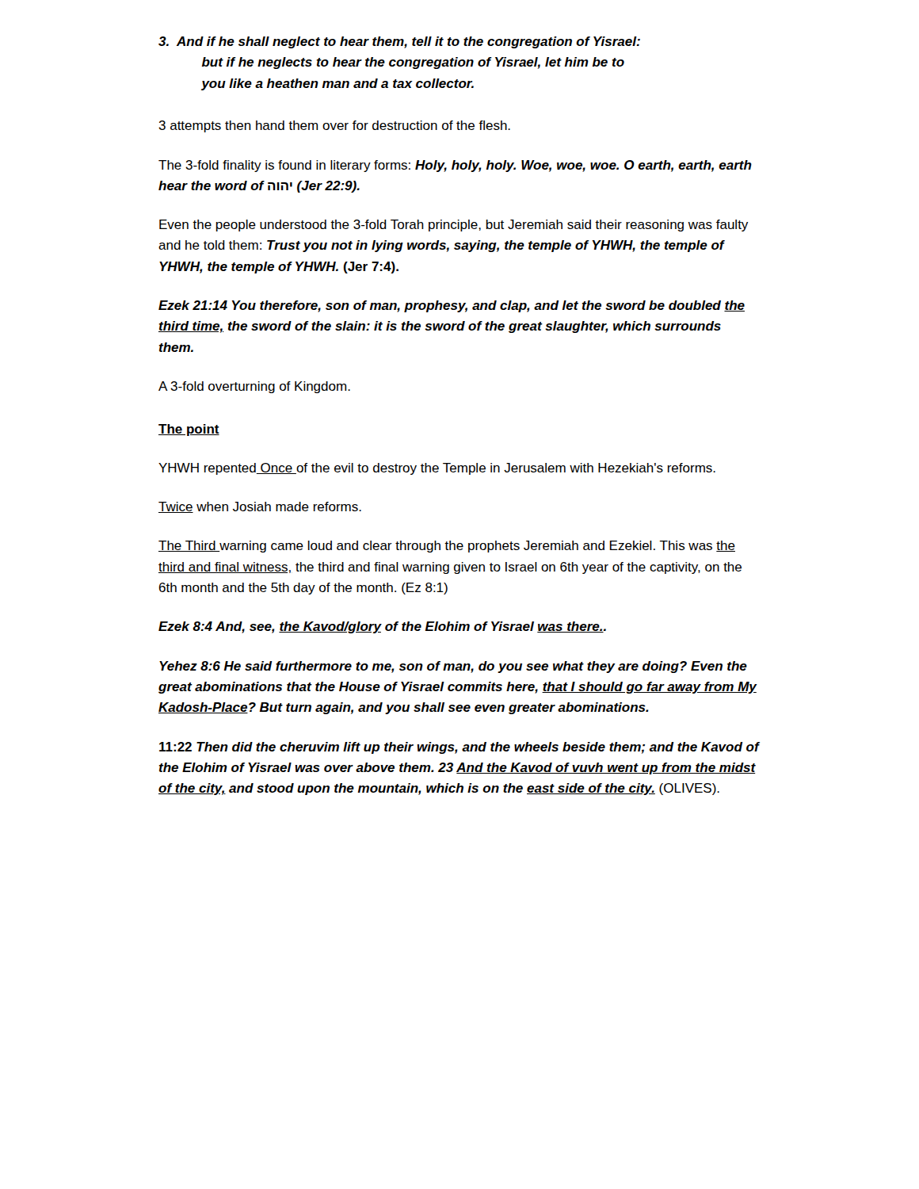3. And if he shall neglect to hear them, tell it to the congregation of Yisrael: but if he neglects to hear the congregation of Yisrael, let him be to you like a heathen man and a tax collector.
3 attempts then hand them over for destruction of the flesh.
The 3-fold finality is found in literary forms: Holy, holy, holy. Woe, woe, woe. O earth, earth, earth hear the word of יהוה (Jer 22:9).
Even the people understood the 3-fold Torah principle, but Jeremiah said their reasoning was faulty and he told them: Trust you not in lying words, saying, the temple of YHWH, the temple of YHWH, the temple of YHWH. (Jer 7:4).
Ezek 21:14 You therefore, son of man, prophesy, and clap, and let the sword be doubled the third time, the sword of the slain: it is the sword of the great slaughter, which surrounds them.
A 3-fold overturning of Kingdom.
The point
YHWH repented Once of the evil to destroy the Temple in Jerusalem with Hezekiah's reforms.
Twice when Josiah made reforms.
The Third warning came loud and clear through the prophets Jeremiah and Ezekiel. This was the third and final witness, the third and final warning given to Israel on 6th year of the captivity, on the 6th month and the 5th day of the month. (Ez 8:1)
Ezek 8:4 And, see, the Kavod/glory of the Elohim of Yisrael was there..
Yehez 8:6 He said furthermore to me, son of man, do you see what they are doing? Even the great abominations that the House of Yisrael commits here, that I should go far away from My Kadosh-Place? But turn again, and you shall see even greater abominations.
11:22 Then did the cheruvim lift up their wings, and the wheels beside them; and the Kavod of the Elohim of Yisrael was over above them. 23 And the Kavod of vuvh went up from the midst of the city, and stood upon the mountain, which is on the east side of the city. (OLIVES).